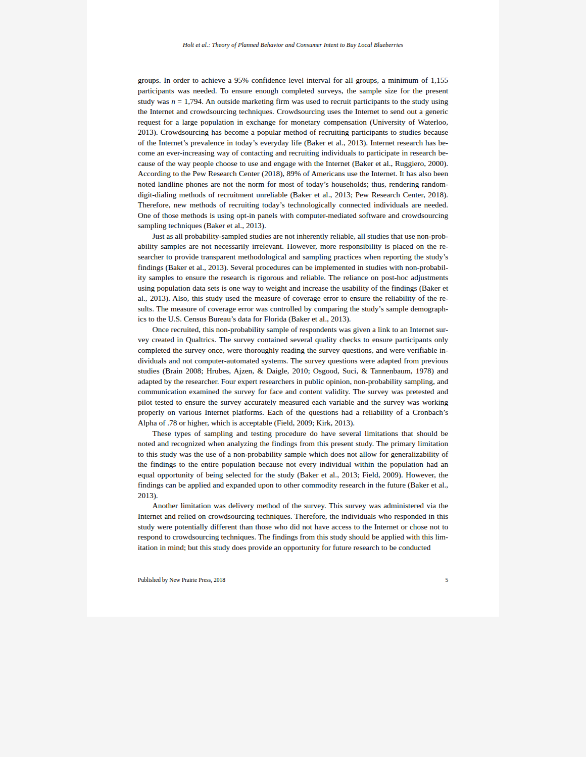Holt et al.: Theory of Planned Behavior and Consumer Intent to Buy Local Blueberries
groups. In order to achieve a 95% confidence level interval for all groups, a minimum of 1,155 participants was needed. To ensure enough completed surveys, the sample size for the present study was n = 1,794. An outside marketing firm was used to recruit participants to the study using the Internet and crowdsourcing techniques. Crowdsourcing uses the Internet to send out a generic request for a large population in exchange for monetary compensation (University of Waterloo, 2013). Crowdsourcing has become a popular method of recruiting participants to studies because of the Internet’s prevalence in today’s everyday life (Baker et al., 2013). Internet research has become an ever-increasing way of contacting and recruiting individuals to participate in research because of the way people choose to use and engage with the Internet (Baker et al., Ruggiero, 2000). According to the Pew Research Center (2018), 89% of Americans use the Internet. It has also been noted landline phones are not the norm for most of today’s households; thus, rendering random-digit-dialing methods of recruitment unreliable (Baker et al., 2013; Pew Research Center, 2018). Therefore, new methods of recruiting today’s technologically connected individuals are needed. One of those methods is using opt-in panels with computer-mediated software and crowdsourcing sampling techniques (Baker et al., 2013).
Just as all probability-sampled studies are not inherently reliable, all studies that use non-probability samples are not necessarily irrelevant. However, more responsibility is placed on the researcher to provide transparent methodological and sampling practices when reporting the study’s findings (Baker et al., 2013). Several procedures can be implemented in studies with non-probability samples to ensure the research is rigorous and reliable. The reliance on post-hoc adjustments using population data sets is one way to weight and increase the usability of the findings (Baker et al., 2013). Also, this study used the measure of coverage error to ensure the reliability of the results. The measure of coverage error was controlled by comparing the study’s sample demographics to the U.S. Census Bureau’s data for Florida (Baker et al., 2013).
Once recruited, this non-probability sample of respondents was given a link to an Internet survey created in Qualtrics. The survey contained several quality checks to ensure participants only completed the survey once, were thoroughly reading the survey questions, and were verifiable individuals and not computer-automated systems. The survey questions were adapted from previous studies (Brain 2008; Hrubes, Ajzen, & Daigle, 2010; Osgood, Suci, & Tannenbaum, 1978) and adapted by the researcher. Four expert researchers in public opinion, non-probability sampling, and communication examined the survey for face and content validity. The survey was pretested and pilot tested to ensure the survey accurately measured each variable and the survey was working properly on various Internet platforms. Each of the questions had a reliability of a Cronbach’s Alpha of .78 or higher, which is acceptable (Field, 2009; Kirk, 2013).
These types of sampling and testing procedure do have several limitations that should be noted and recognized when analyzing the findings from this present study. The primary limitation to this study was the use of a non-probability sample which does not allow for generalizability of the findings to the entire population because not every individual within the population had an equal opportunity of being selected for the study (Baker et al., 2013; Field, 2009). However, the findings can be applied and expanded upon to other commodity research in the future (Baker et al., 2013).
Another limitation was delivery method of the survey. This survey was administered via the Internet and relied on crowdsourcing techniques. Therefore, the individuals who responded in this study were potentially different than those who did not have access to the Internet or chose not to respond to crowdsourcing techniques. The findings from this study should be applied with this limitation in mind; but this study does provide an opportunity for future research to be conducted
Published by New Prairie Press, 2018 5